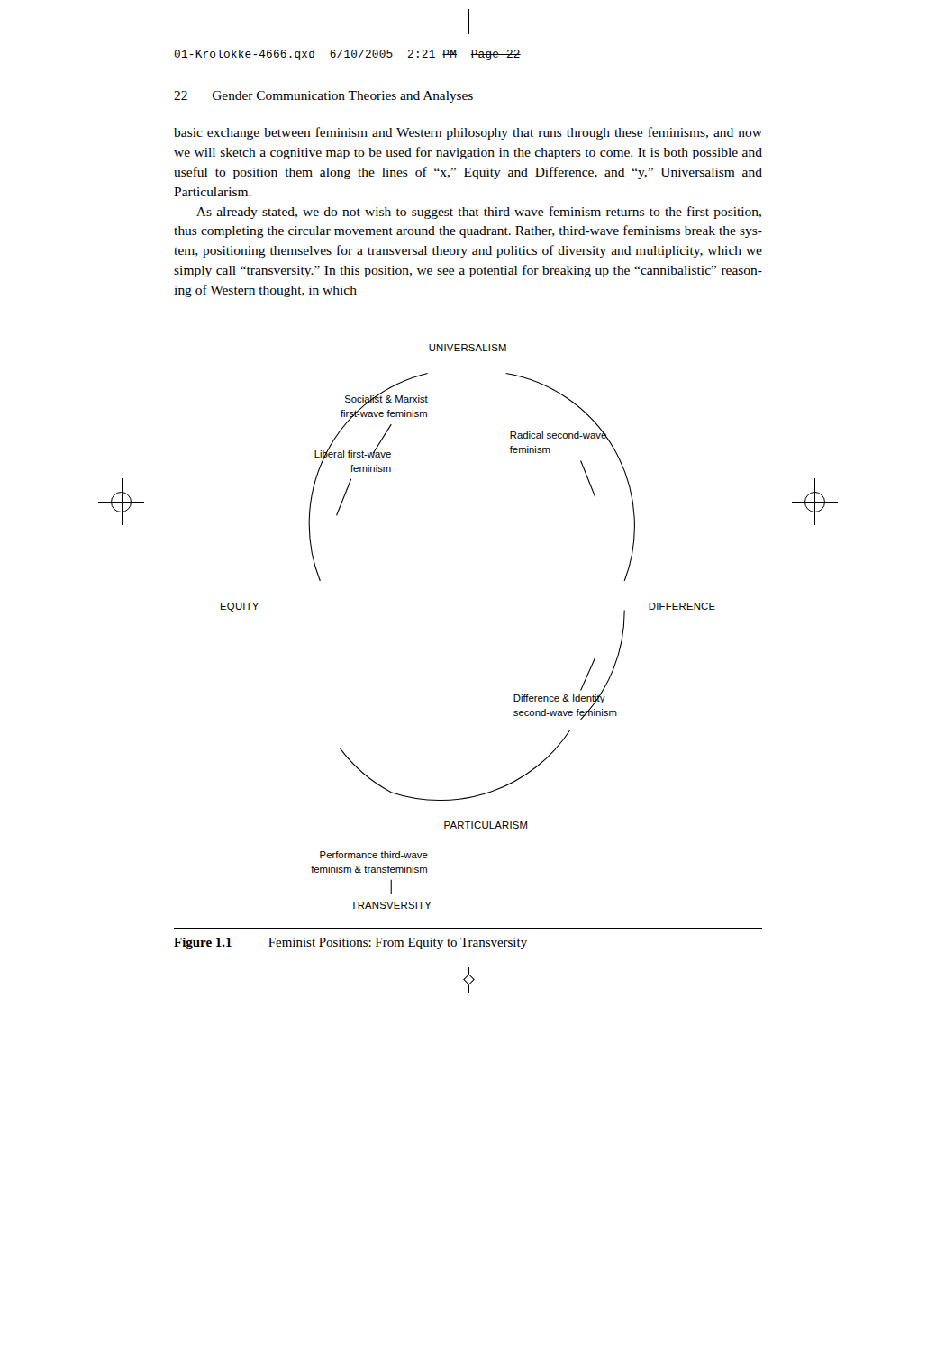01-Krolokke-4666.qxd 6/10/2005 2:21 PM Page 22
22 Gender Communication Theories and Analyses
basic exchange between feminism and Western philosophy that runs through these feminisms, and now we will sketch a cognitive map to be used for navigation in the chapters to come. It is both possible and useful to position them along the lines of “x,” Equity and Difference, and “y,” Universalism and Particularism.
As already stated, we do not wish to suggest that third-wave feminism returns to the first position, thus completing the circular movement around the quadrant. Rather, third-wave feminisms break the system, positioning themselves for a transversal theory and politics of diversity and multiplicity, which we simply call “transversity.” In this position, we see a potential for breaking up the “cannibalistic” reasoning of Western thought, in which
Feminist Positions: From Equity to Transversity A circular diagram with axes labeled Universalism at top, Equity at left, Difference at right, and Particularism at bottom. Positions around the circle, in order, are Liberal first-wave feminism; Socialist and Marxist first-wave feminism; Radical second-wave feminism; Difference and Identity second-wave feminism; and Performance third-wave feminism and transfeminism, which breaks out of the circle toward Transversity. UNIVERSALISM EQUITY DIFFERENCE PARTICULARISM TRANSVERSITY Socialist & Marxist first-wave feminism Radical second-wave feminism Liberal first-wave feminism Difference & Identity second-wave feminism Performance third-wave feminism & transfeminism
Figure 1.1 Feminist Positions: From Equity to Transversity